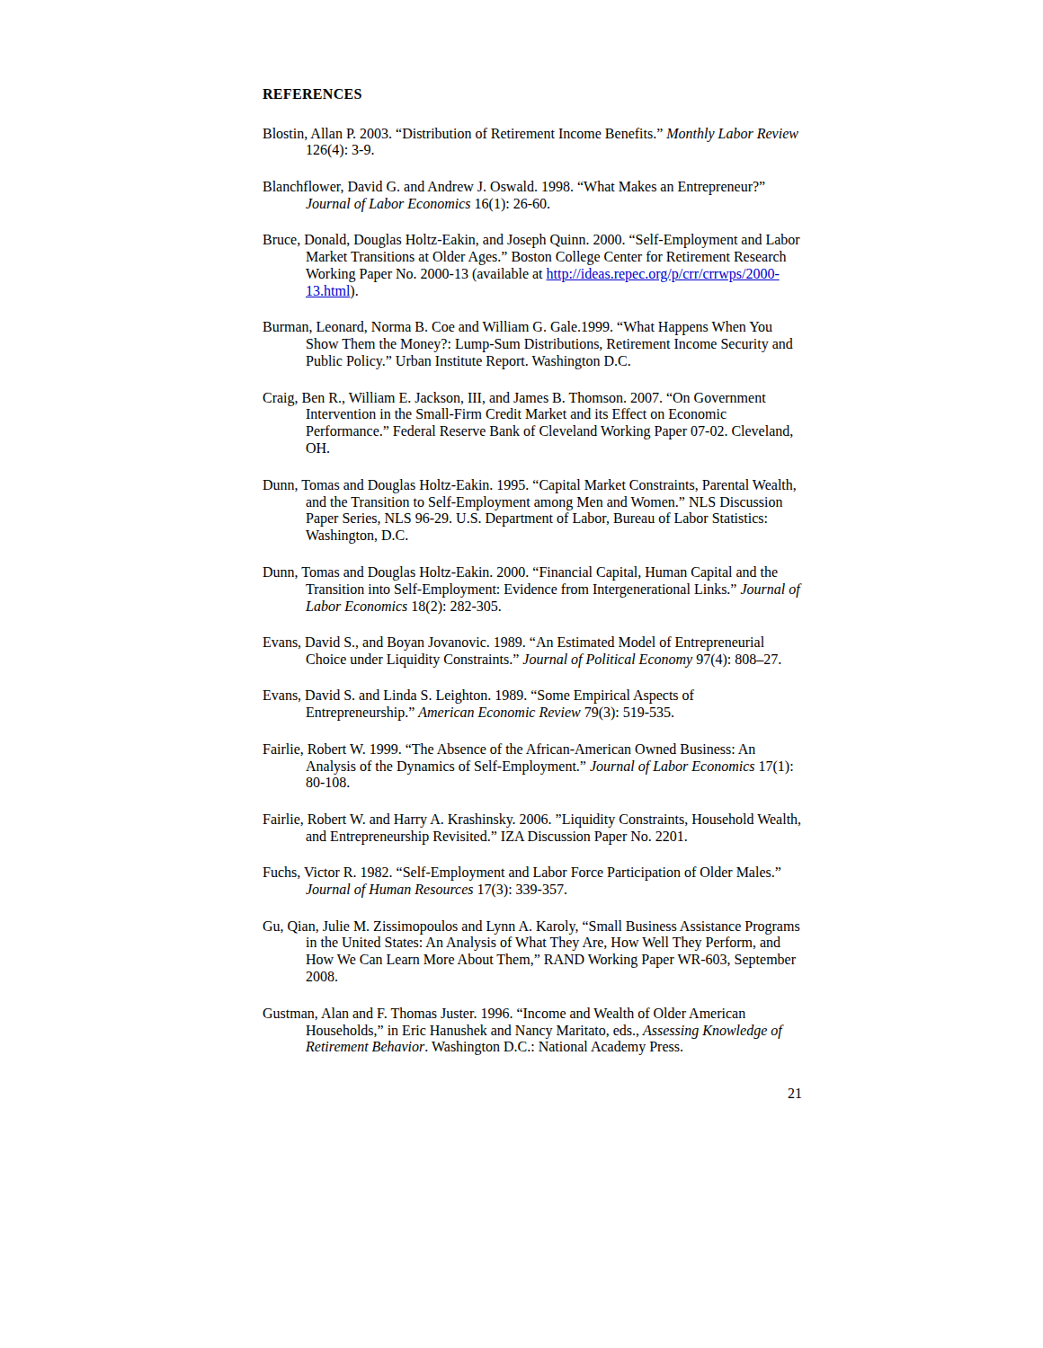REFERENCES
Blostin, Allan P. 2003. “Distribution of Retirement Income Benefits.” Monthly Labor Review 126(4): 3-9.
Blanchflower, David G. and Andrew J. Oswald. 1998. “What Makes an Entrepreneur?” Journal of Labor Economics 16(1): 26-60.
Bruce, Donald, Douglas Holtz-Eakin, and Joseph Quinn. 2000. “Self-Employment and Labor Market Transitions at Older Ages.” Boston College Center for Retirement Research Working Paper No. 2000-13 (available at http://ideas.repec.org/p/crr/crrwps/2000-13.html).
Burman, Leonard, Norma B. Coe and William G. Gale.1999. “What Happens When You Show Them the Money?: Lump-Sum Distributions, Retirement Income Security and Public Policy.” Urban Institute Report. Washington D.C.
Craig, Ben R., William E. Jackson, III, and James B. Thomson. 2007. “On Government Intervention in the Small-Firm Credit Market and its Effect on Economic Performance.” Federal Reserve Bank of Cleveland Working Paper 07-02. Cleveland, OH.
Dunn, Tomas and Douglas Holtz-Eakin. 1995. “Capital Market Constraints, Parental Wealth, and the Transition to Self-Employment among Men and Women.” NLS Discussion Paper Series, NLS 96-29. U.S. Department of Labor, Bureau of Labor Statistics: Washington, D.C.
Dunn, Tomas and Douglas Holtz-Eakin. 2000. “Financial Capital, Human Capital and the Transition into Self-Employment: Evidence from Intergenerational Links.” Journal of Labor Economics 18(2): 282-305.
Evans, David S., and Boyan Jovanovic. 1989. “An Estimated Model of Entrepreneurial Choice under Liquidity Constraints.” Journal of Political Economy 97(4): 808–27.
Evans, David S. and Linda S. Leighton. 1989. “Some Empirical Aspects of Entrepreneurship.” American Economic Review 79(3): 519-535.
Fairlie, Robert W. 1999. “The Absence of the African-American Owned Business: An Analysis of the Dynamics of Self-Employment.” Journal of Labor Economics 17(1): 80-108.
Fairlie, Robert W. and Harry A. Krashinsky. 2006. ”Liquidity Constraints, Household Wealth, and Entrepreneurship Revisited.” IZA Discussion Paper No. 2201.
Fuchs, Victor R. 1982. “Self-Employment and Labor Force Participation of Older Males.” Journal of Human Resources 17(3): 339-357.
Gu, Qian, Julie M. Zissimopoulos and Lynn A. Karoly, “Small Business Assistance Programs in the United States: An Analysis of What They Are, How Well They Perform, and How We Can Learn More About Them,” RAND Working Paper WR-603, September 2008.
Gustman, Alan and F. Thomas Juster. 1996. “Income and Wealth of Older American Households,” in Eric Hanushek and Nancy Maritato, eds., Assessing Knowledge of Retirement Behavior. Washington D.C.: National Academy Press.
21